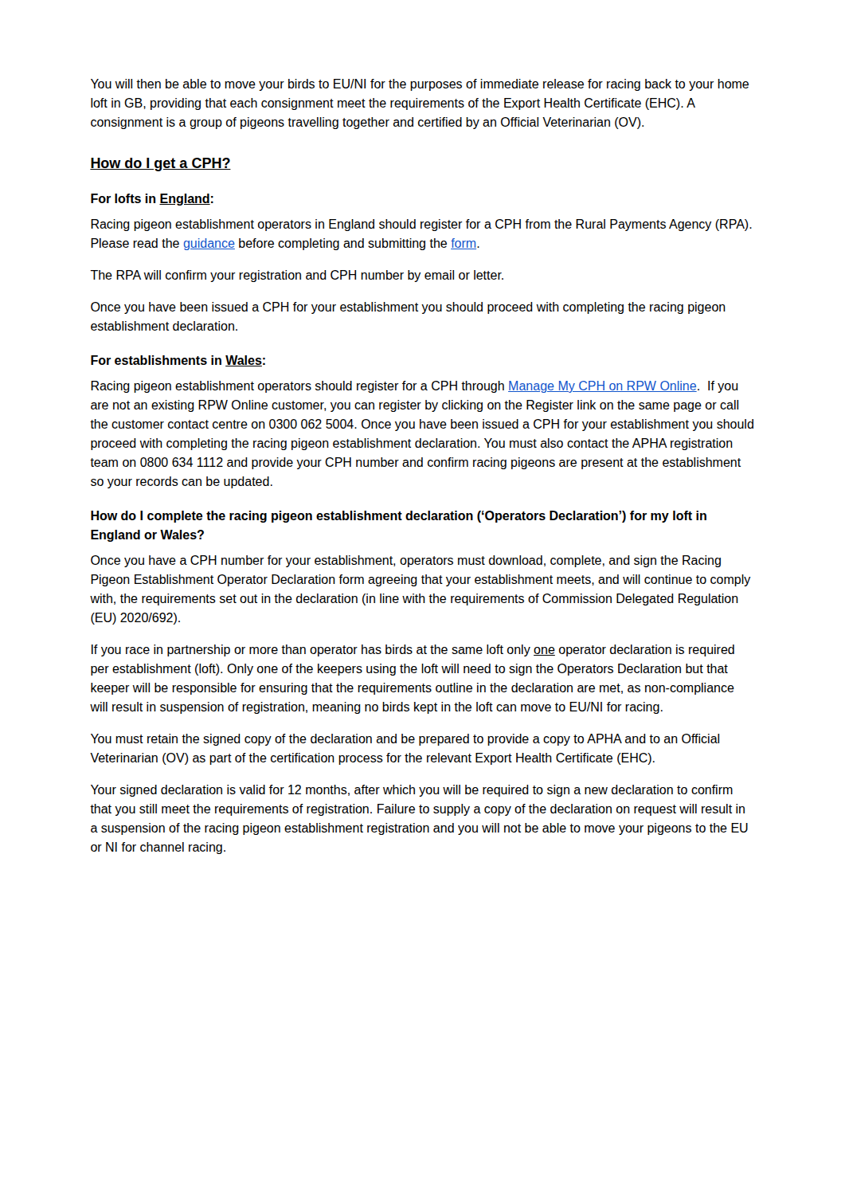You will then be able to move your birds to EU/NI for the purposes of immediate release for racing back to your home loft in GB, providing that each consignment meet the requirements of the Export Health Certificate (EHC). A consignment is a group of pigeons travelling together and certified by an Official Veterinarian (OV).
How do I get a CPH?
For lofts in England:
Racing pigeon establishment operators in England should register for a CPH from the Rural Payments Agency (RPA). Please read the guidance before completing and submitting the form.
The RPA will confirm your registration and CPH number by email or letter.
Once you have been issued a CPH for your establishment you should proceed with completing the racing pigeon establishment declaration.
For establishments in Wales:
Racing pigeon establishment operators should register for a CPH through Manage My CPH on RPW Online. If you are not an existing RPW Online customer, you can register by clicking on the Register link on the same page or call the customer contact centre on 0300 062 5004. Once you have been issued a CPH for your establishment you should proceed with completing the racing pigeon establishment declaration. You must also contact the APHA registration team on 0800 634 1112 and provide your CPH number and confirm racing pigeons are present at the establishment so your records can be updated.
How do I complete the racing pigeon establishment declaration (‘Operators Declaration’) for my loft in England or Wales?
Once you have a CPH number for your establishment, operators must download, complete, and sign the Racing Pigeon Establishment Operator Declaration form agreeing that your establishment meets, and will continue to comply with, the requirements set out in the declaration (in line with the requirements of Commission Delegated Regulation (EU) 2020/692).
If you race in partnership or more than operator has birds at the same loft only one operator declaration is required per establishment (loft). Only one of the keepers using the loft will need to sign the Operators Declaration but that keeper will be responsible for ensuring that the requirements outline in the declaration are met, as non-compliance will result in suspension of registration, meaning no birds kept in the loft can move to EU/NI for racing.
You must retain the signed copy of the declaration and be prepared to provide a copy to APHA and to an Official Veterinarian (OV) as part of the certification process for the relevant Export Health Certificate (EHC).
Your signed declaration is valid for 12 months, after which you will be required to sign a new declaration to confirm that you still meet the requirements of registration. Failure to supply a copy of the declaration on request will result in a suspension of the racing pigeon establishment registration and you will not be able to move your pigeons to the EU or NI for channel racing.